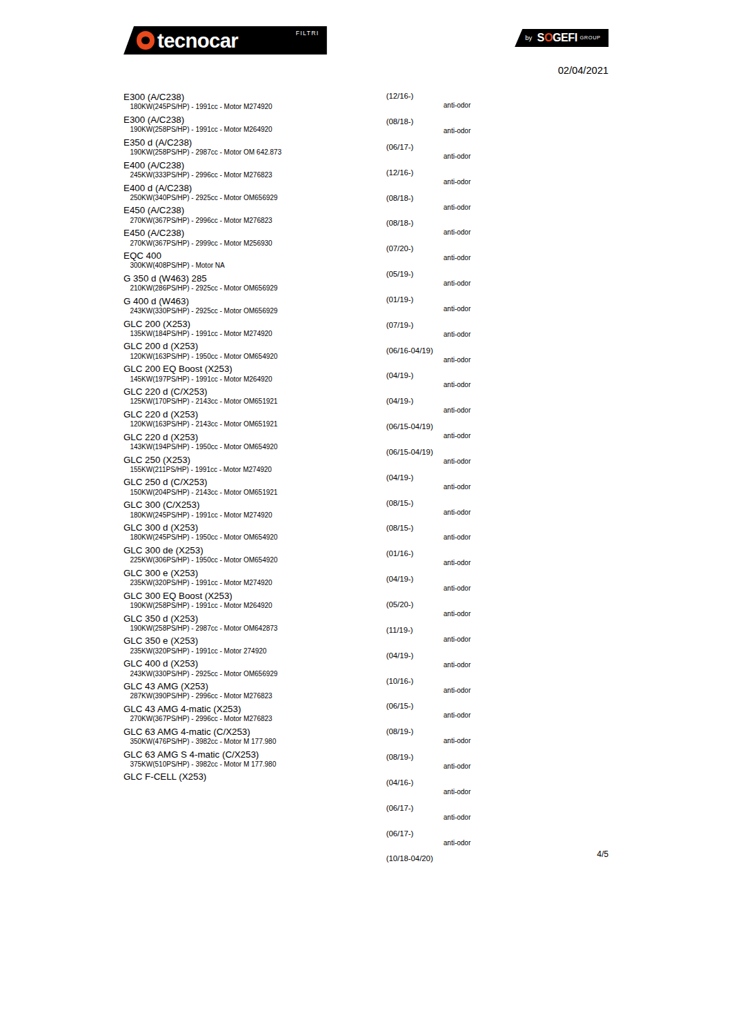tecnocar FILTRI
by SOGEFI GROUP
02/04/2021
E300 (A/C238)
180KW(245PS/HP) - 1991cc - Motor M274920
E300 (A/C238)
190KW(258PS/HP) - 1991cc - Motor M264920
E350 d (A/C238)
190KW(258PS/HP) - 2987cc - Motor OM 642.873
E400 (A/C238)
245KW(333PS/HP) - 2996cc - Motor M276823
E400 d (A/C238)
250KW(340PS/HP) - 2925cc - Motor OM656929
E450 (A/C238)
270KW(367PS/HP) - 2996cc - Motor M276823
E450 (A/C238)
270KW(367PS/HP) - 2999cc - Motor M256930
EQC 400
300KW(408PS/HP) - Motor NA
G 350 d (W463) 285
210KW(286PS/HP) - 2925cc - Motor OM656929
G 400 d (W463)
243KW(330PS/HP) - 2925cc - Motor OM656929
GLC 200 (X253)
135KW(184PS/HP) - 1991cc - Motor M274920
GLC 200 d (X253)
120KW(163PS/HP) - 1950cc - Motor OM654920
GLC 200 EQ Boost (X253)
145KW(197PS/HP) - 1991cc - Motor M264920
GLC 220 d (C/X253)
125KW(170PS/HP) - 2143cc - Motor OM651921
GLC 220 d (X253)
120KW(163PS/HP) - 2143cc - Motor OM651921
GLC 220 d (X253)
143KW(194PS/HP) - 1950cc - Motor OM654920
GLC 250 (X253)
155KW(211PS/HP) - 1991cc - Motor M274920
GLC 250 d (C/X253)
150KW(204PS/HP) - 2143cc - Motor OM651921
GLC 300 (C/X253)
180KW(245PS/HP) - 1991cc - Motor M274920
GLC 300 d (X253)
180KW(245PS/HP) - 1950cc - Motor OM654920
GLC 300 de (X253)
225KW(306PS/HP) - 1950cc - Motor OM654920
GLC 300 e (X253)
235KW(320PS/HP) - 1991cc - Motor M274920
GLC 300 EQ Boost (X253)
190KW(258PS/HP) - 1991cc - Motor M264920
GLC 350 d (X253)
190KW(258PS/HP) - 2987cc - Motor OM642873
GLC 350 e (X253)
235KW(320PS/HP) - 1991cc - Motor 274920
GLC 400 d (X253)
243KW(330PS/HP) - 2925cc - Motor OM656929
GLC 43 AMG (X253)
287KW(390PS/HP) - 2996cc - Motor M276823
GLC 43 AMG 4-matic (X253)
270KW(367PS/HP) - 2996cc - Motor M276823
GLC 63 AMG 4-matic (C/X253)
350KW(476PS/HP) - 3982cc - Motor M 177.980
GLC 63 AMG S 4-matic (C/X253)
375KW(510PS/HP) - 3982cc - Motor M 177.980
GLC F-CELL (X253)
(12/16-)
anti-odor
(08/18-)
anti-odor
(06/17-)
anti-odor
(12/16-)
anti-odor
(08/18-)
anti-odor
(08/18-)
anti-odor
(07/20-)
anti-odor
(05/19-)
anti-odor
(01/19-)
anti-odor
(07/19-)
anti-odor
(06/16-04/19)
anti-odor
(04/19-)
anti-odor
(04/19-)
anti-odor
(06/15-04/19)
anti-odor
(06/15-04/19)
anti-odor
(04/19-)
anti-odor
(08/15-)
anti-odor
(08/15-)
anti-odor
(01/16-)
anti-odor
(04/19-)
anti-odor
(05/20-)
anti-odor
(11/19-)
anti-odor
(04/19-)
anti-odor
(10/16-)
anti-odor
(06/15-)
anti-odor
(08/19-)
anti-odor
(08/19-)
anti-odor
(04/16-)
anti-odor
(06/17-)
anti-odor
(06/17-)
anti-odor
(10/18-04/20)
4/5